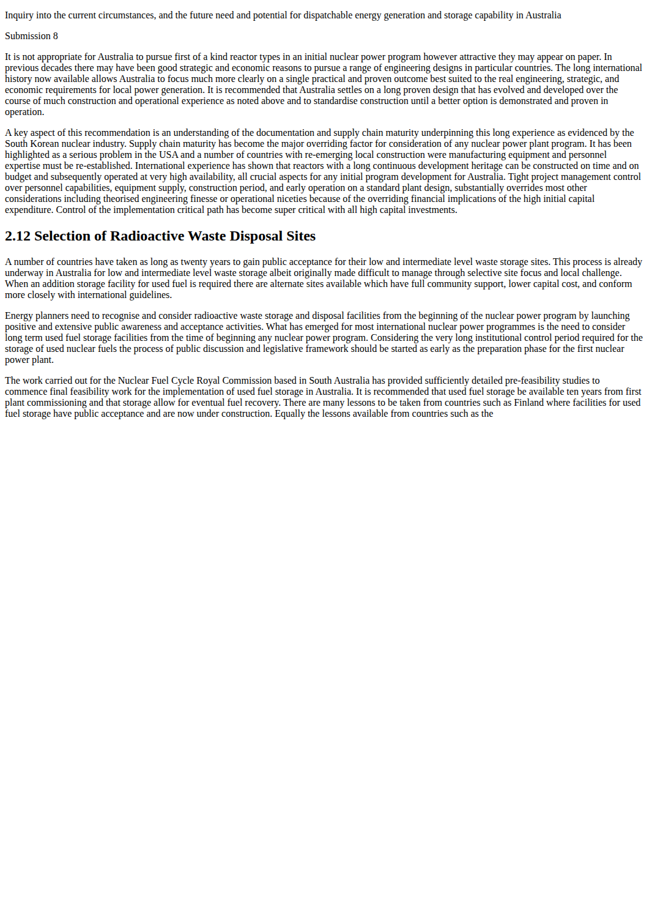Inquiry into the current circumstances, and the future need and potential for dispatchable energy generation and storage capability in Australia
Submission 8
It is not appropriate for Australia to pursue first of a kind reactor types in an initial nuclear power program however attractive they may appear on paper. In previous decades there may have been good strategic and economic reasons to pursue a range of engineering designs in particular countries. The long international history now available allows Australia to focus much more clearly on a single practical and proven outcome best suited to the real engineering, strategic, and economic requirements for local power generation. It is recommended that Australia settles on a long proven design that has evolved and developed over the course of much construction and operational experience as noted above and to standardise construction until a better option is demonstrated and proven in operation.
A key aspect of this recommendation is an understanding of the documentation and supply chain maturity underpinning this long experience as evidenced by the South Korean nuclear industry. Supply chain maturity has become the major overriding factor for consideration of any nuclear power plant program. It has been highlighted as a serious problem in the USA and a number of countries with re-emerging local construction were manufacturing equipment and personnel expertise must be re-established. International experience has shown that reactors with a long continuous development heritage can be constructed on time and on budget and subsequently operated at very high availability, all crucial aspects for any initial program development for Australia. Tight project management control over personnel capabilities, equipment supply, construction period, and early operation on a standard plant design, substantially overrides most other considerations including theorised engineering finesse or operational niceties because of the overriding financial implications of the high initial capital expenditure. Control of the implementation critical path has become super critical with all high capital investments.
2.12 Selection of Radioactive Waste Disposal Sites
A number of countries have taken as long as twenty years to gain public acceptance for their low and intermediate level waste storage sites. This process is already underway in Australia for low and intermediate level waste storage albeit originally made difficult to manage through selective site focus and local challenge. When an addition storage facility for used fuel is required there are alternate sites available which have full community support, lower capital cost, and conform more closely with international guidelines.
Energy planners need to recognise and consider radioactive waste storage and disposal facilities from the beginning of the nuclear power program by launching positive and extensive public awareness and acceptance activities. What has emerged for most international nuclear power programmes is the need to consider long term used fuel storage facilities from the time of beginning any nuclear power program. Considering the very long institutional control period required for the storage of used nuclear fuels the process of public discussion and legislative framework should be started as early as the preparation phase for the first nuclear power plant.
The work carried out for the Nuclear Fuel Cycle Royal Commission based in South Australia has provided sufficiently detailed pre-feasibility studies to commence final feasibility work for the implementation of used fuel storage in Australia. It is recommended that used fuel storage be available ten years from first plant commissioning and that storage allow for eventual fuel recovery. There are many lessons to be taken from countries such as Finland where facilities for used fuel storage have public acceptance and are now under construction. Equally the lessons available from countries such as the